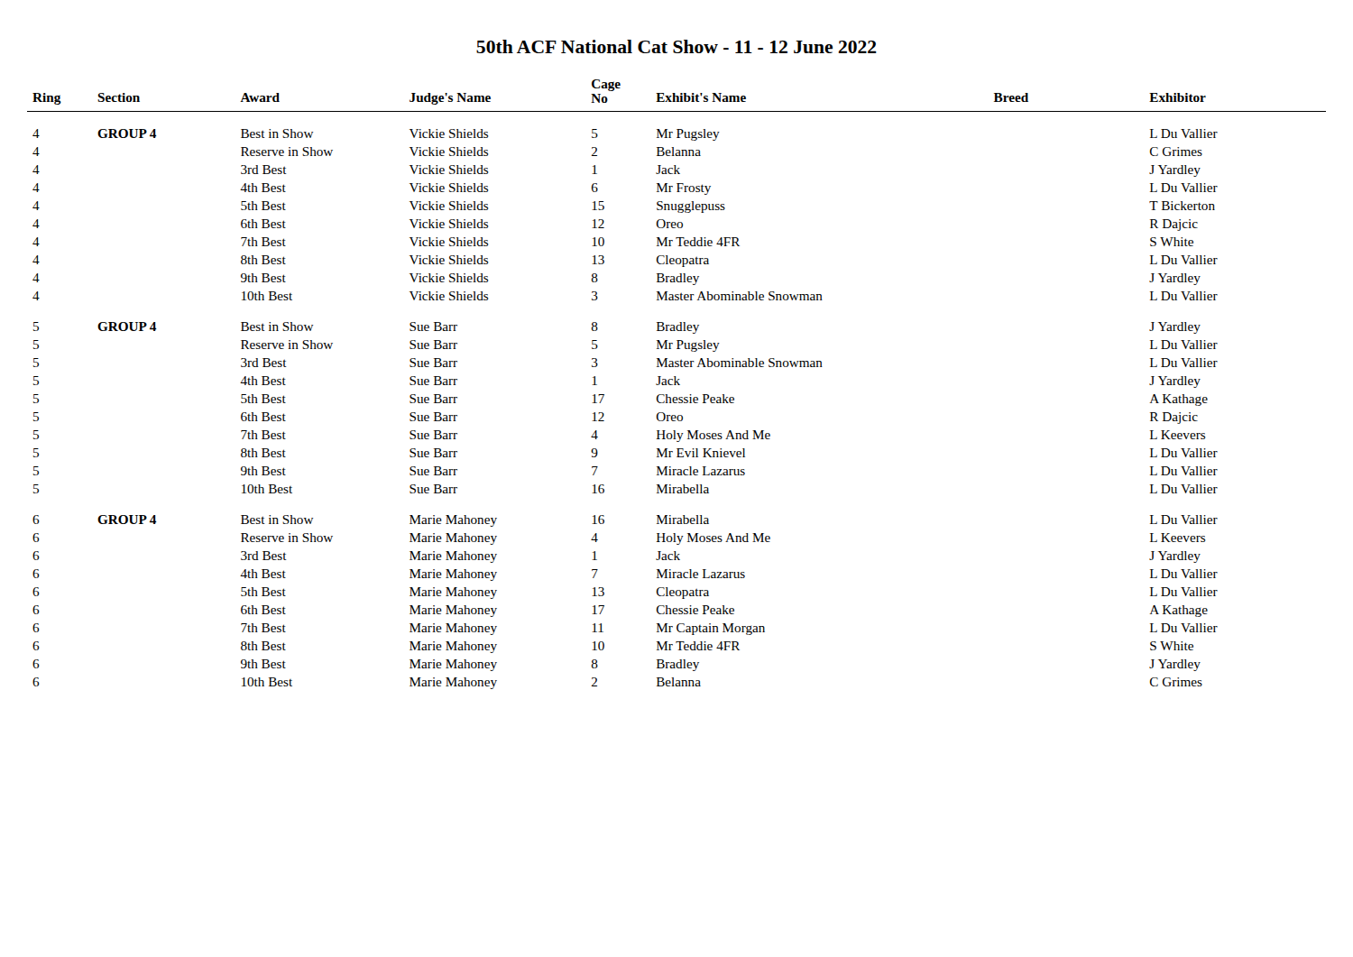50th ACF National Cat Show - 11 - 12 June 2022
| Ring | Section | Award | Judge's Name | Cage No | Exhibit's Name | Breed | Exhibitor |
| --- | --- | --- | --- | --- | --- | --- | --- |
| 4 | GROUP 4 | Best in Show | Vickie Shields | 5 | Mr Pugsley | | L Du Vallier |
| 4 | | Reserve in Show | Vickie Shields | 2 | Belanna | | C Grimes |
| 4 | | 3rd Best | Vickie Shields | 1 | Jack | | J Yardley |
| 4 | | 4th Best | Vickie Shields | 6 | Mr Frosty | | L Du Vallier |
| 4 | | 5th Best | Vickie Shields | 15 | Snugglepuss | | T Bickerton |
| 4 | | 6th Best | Vickie Shields | 12 | Oreo | | R Dajcic |
| 4 | | 7th Best | Vickie Shields | 10 | Mr Teddie 4FR | | S White |
| 4 | | 8th Best | Vickie Shields | 13 | Cleopatra | | L Du Vallier |
| 4 | | 9th Best | Vickie Shields | 8 | Bradley | | J Yardley |
| 4 | | 10th Best | Vickie Shields | 3 | Master Abominable Snowman | | L Du Vallier |
| 5 | GROUP 4 | Best in Show | Sue Barr | 8 | Bradley | | J Yardley |
| 5 | | Reserve in Show | Sue Barr | 5 | Mr Pugsley | | L Du Vallier |
| 5 | | 3rd Best | Sue Barr | 3 | Master Abominable Snowman | | L Du Vallier |
| 5 | | 4th Best | Sue Barr | 1 | Jack | | J Yardley |
| 5 | | 5th Best | Sue Barr | 17 | Chessie Peake | | A Kathage |
| 5 | | 6th Best | Sue Barr | 12 | Oreo | | R Dajcic |
| 5 | | 7th Best | Sue Barr | 4 | Holy Moses And Me | | L Keevers |
| 5 | | 8th Best | Sue Barr | 9 | Mr Evil Knievel | | L Du Vallier |
| 5 | | 9th Best | Sue Barr | 7 | Miracle Lazarus | | L Du Vallier |
| 5 | | 10th Best | Sue Barr | 16 | Mirabella | | L Du Vallier |
| 6 | GROUP 4 | Best in Show | Marie Mahoney | 16 | Mirabella | | L Du Vallier |
| 6 | | Reserve in Show | Marie Mahoney | 4 | Holy Moses And Me | | L Keevers |
| 6 | | 3rd Best | Marie Mahoney | 1 | Jack | | J Yardley |
| 6 | | 4th Best | Marie Mahoney | 7 | Miracle Lazarus | | L Du Vallier |
| 6 | | 5th Best | Marie Mahoney | 13 | Cleopatra | | L Du Vallier |
| 6 | | 6th Best | Marie Mahoney | 17 | Chessie Peake | | A Kathage |
| 6 | | 7th Best | Marie Mahoney | 11 | Mr Captain Morgan | | L Du Vallier |
| 6 | | 8th Best | Marie Mahoney | 10 | Mr Teddie 4FR | | S White |
| 6 | | 9th Best | Marie Mahoney | 8 | Bradley | | J Yardley |
| 6 | | 10th Best | Marie Mahoney | 2 | Belanna | | C Grimes |